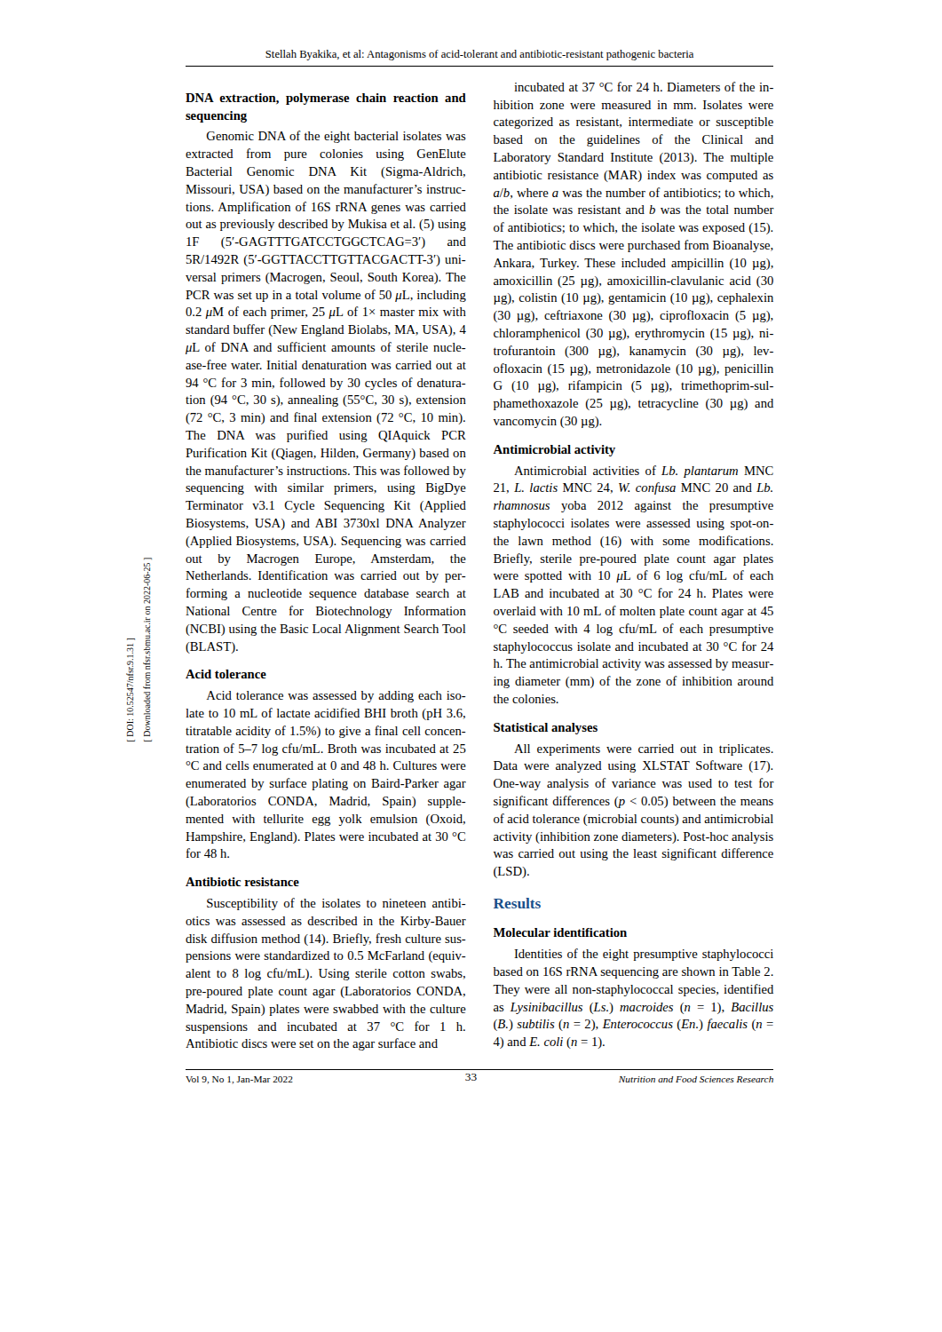[ DOI: 10.52547/nfsr.9.1.31 ]
[ Downloaded from nfsr.sbmu.ac.ir on 2022-06-25 ]
Stellah Byakika, et al: Antagonisms of acid-tolerant and antibiotic-resistant pathogenic bacteria
DNA extraction, polymerase chain reaction and sequencing
Genomic DNA of the eight bacterial isolates was extracted from pure colonies using GenElute Bacterial Genomic DNA Kit (Sigma-Aldrich, Missouri, USA) based on the manufacturer’s instructions. Amplification of 16S rRNA genes was carried out as previously described by Mukisa et al. (5) using 1F (5′-GAGTTTGATCCTGGCTCAG=3′) and 5R/1492R (5′-GGTTACCTTGTTACGACTT-3′) universal primers (Macrogen, Seoul, South Korea). The PCR was set up in a total volume of 50 μ L, including 0.2 μ M of each primer, 25 μ L of 1× master mix with standard buffer (New England Biolabs, MA, USA), 4 μ L of DNA and sufficient amounts of sterile nuclease-free water. Initial denaturation was carried out at 94 °C for 3 min, followed by 30 cycles of denaturation (94 °C, 30 s), annealing (55°C, 30 s), extension (72 °C, 3 min) and final extension (72 °C, 10 min). The DNA was purified using QIAquick PCR Purification Kit (Qiagen, Hilden, Germany) based on the manufacturer’s instructions. This was followed by sequencing with similar primers, using BigDye Terminator v3.1 Cycle Sequencing Kit (Applied Biosystems, USA) and ABI 3730xl DNA Analyzer (Applied Biosystems, USA). Sequencing was carried out by Macrogen Europe, Amsterdam, the Netherlands. Identification was carried out by performing a nucleotide sequence database search at National Centre for Biotechnology Information (NCBI) using the Basic Local Alignment Search Tool (BLAST).
Acid tolerance
Acid tolerance was assessed by adding each isolate to 10 mL of lactate acidified BHI broth (pH 3.6, titratable acidity of 1.5%) to give a final cell concentration of 5–7 log cfu/mL. Broth was incubated at 25 °C and cells enumerated at 0 and 48 h. Cultures were enumerated by surface plating on Baird-Parker agar (Laboratorios CONDA, Madrid, Spain) supplemented with tellurite egg yolk emulsion (Oxoid, Hampshire, England). Plates were incubated at 30 °C for 48 h.
Antibiotic resistance
Susceptibility of the isolates to nineteen antibiotics was assessed as described in the Kirby-Bauer disk diffusion method (14). Briefly, fresh culture suspensions were standardized to 0.5 McFarland (equivalent to 8 log cfu/mL). Using sterile cotton swabs, pre-poured plate count agar (Laboratorios CONDA, Madrid, Spain) plates were swabbed with the culture suspensions and incubated at 37 °C for 1 h. Antibiotic discs were set on the agar surface and
incubated at 37 °C for 24 h. Diameters of the inhibition zone were measured in mm. Isolates were categorized as resistant, intermediate or susceptible based on the guidelines of the Clinical and Laboratory Standard Institute (2013). The multiple antibiotic resistance (MAR) index was computed as a/b, where a was the number of antibiotics; to which, the isolate was resistant and b was the total number of antibiotics; to which, the isolate was exposed (15). The antibiotic discs were purchased from Bioanalyse, Ankara, Turkey. These included ampicillin (10 µg), amoxicillin (25 µg), amoxicillin-clavulanic acid (30 µg), colistin (10 µg), gentamicin (10 µg), cephalexin (30 µg), ceftriaxone (30 µg), ciprofloxacin (5 µg), chloramphenicol (30 µg), erythromycin (15 µg), nitrofurantoin (300 µg), kanamycin (30 µg), levofloxacin (15 µg), metronidazole (10 µg), penicillin G (10 µg), rifampicin (5 µg), trimethoprim-sulphamethoxazole (25 µg), tetracycline (30 µg) and vancomycin (30 µg).
Antimicrobial activity
Antimicrobial activities of Lb. plantarum MNC 21, L. lactis MNC 24, W. confusa MNC 20 and Lb. rhamnosus yoba 2012 against the presumptive staphylococci isolates were assessed using spot-on-the lawn method (16) with some modifications. Briefly, sterile pre-poured plate count agar plates were spotted with 10 μ L of 6 log cfu/mL of each LAB and incubated at 30 °C for 24 h. Plates were overlaid with 10 mL of molten plate count agar at 45 °C seeded with 4 log cfu/mL of each presumptive staphylococcus isolate and incubated at 30 °C for 24 h. The antimicrobial activity was assessed by measuring diameter (mm) of the zone of inhibition around the colonies.
Statistical analyses
All experiments were carried out in triplicates. Data were analyzed using XLSTAT Software (17). One-way analysis of variance was used to test for significant differences (p < 0.05) between the means of acid tolerance (microbial counts) and antimicrobial activity (inhibition zone diameters). Post-hoc analysis was carried out using the least significant difference (LSD).
Results
Molecular identification
Identities of the eight presumptive staphylococci based on 16S rRNA sequencing are shown in Table 2. They were all non-staphylococcal species, identified as Lysinibacillus (Ls.) macroides (n = 1), Bacillus (B.) subtilis (n = 2), Enterococcus (En.) faecalis (n = 4) and E. coli (n = 1).
33
Vol 9, No 1, Jan-Mar 2022
Nutrition and Food Sciences Research